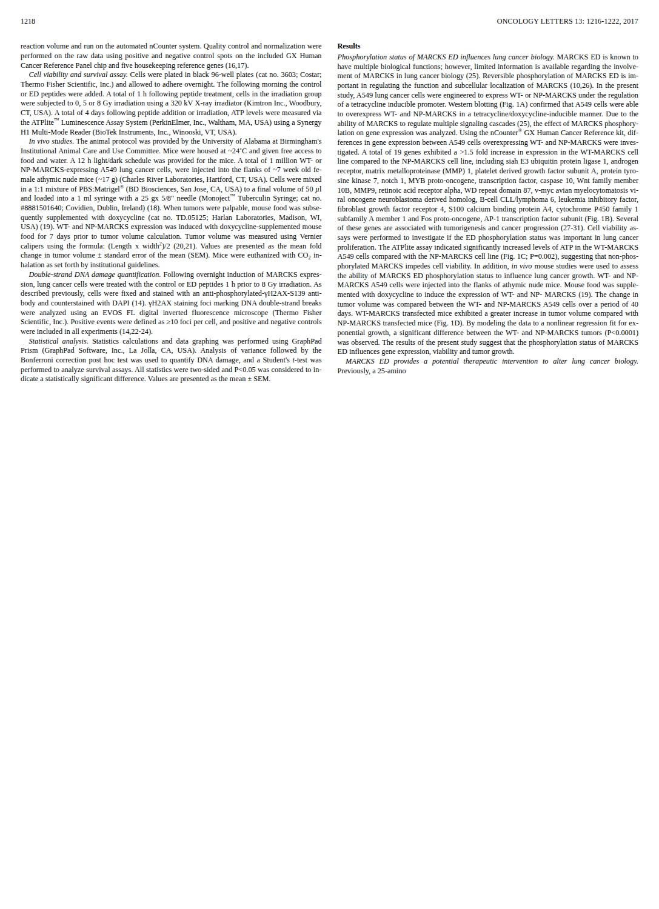1218 ONCOLOGY LETTERS 13: 1216-1222, 2017
reaction volume and run on the automated nCounter system. Quality control and normalization were performed on the raw data using positive and negative control spots on the included GX Human Cancer Reference Panel chip and five housekeeping reference genes (16,17).
Cell viability and survival assay. Cells were plated in black 96-well plates (cat no. 3603; Costar; Thermo Fisher Scientific, Inc.) and allowed to adhere overnight. The following morning the control or ED peptides were added. A total of 1 h following peptide treatment, cells in the irradiation group were subjected to 0, 5 or 8 Gy irradiation using a 320 kV X-ray irradiator (Kimtron Inc., Woodbury, CT, USA). A total of 4 days following peptide addition or irradiation, ATP levels were measured via the ATPlite™ Luminescence Assay System (PerkinElmer, Inc., Waltham, MA, USA) using a Synergy H1 Multi-Mode Reader (BioTek Instruments, Inc., Winooski, VT, USA).
In vivo studies. The animal protocol was provided by the University of Alabama at Birmingham's Institutional Animal Care and Use Committee. Mice were housed at ~24˚C and given free access to food and water. A 12 h light/dark schedule was provided for the mice. A total of 1 million WT- or NP-MARCKS-expressing A549 lung cancer cells, were injected into the flanks of ~7 week old female athymic nude mice (~17 g) (Charles River Laboratories, Hartford, CT, USA). Cells were mixed in a 1:1 mixture of PBS:Matrigel® (BD Biosciences, San Jose, CA, USA) to a final volume of 50 µl and loaded into a 1 ml syringe with a 25 gx 5/8" needle (Monoject™ Tuberculin Syringe; cat no. #8881501640; Covidien, Dublin, Ireland) (18). When tumors were palpable, mouse food was subsequently supplemented with doxycycline (cat no. TD.05125; Harlan Laboratories, Madison, WI, USA) (19). WT- and NP-MARCKS expression was induced with doxycycline-supplemented mouse food for 7 days prior to tumor volume calculation. Tumor volume was measured using Vernier calipers using the formula: (Length x width2)/2 (20,21). Values are presented as the mean fold change in tumor volume ± standard error of the mean (SEM). Mice were euthanized with CO2 inhalation as set forth by institutional guidelines.
Double-strand DNA damage quantification. Following overnight induction of MARCKS expression, lung cancer cells were treated with the control or ED peptides 1 h prior to 8 Gy irradiation. As described previously, cells were fixed and stained with an anti-phosphorylated-γH2AX-S139 antibody and counterstained with DAPI (14). γH2AX staining foci marking DNA double-strand breaks were analyzed using an EVOS FL digital inverted fluorescence microscope (Thermo Fisher Scientific, Inc.). Positive events were defined as ≥10 foci per cell, and positive and negative controls were included in all experiments (14,22-24).
Statistical analysis. Statistics calculations and data graphing was performed using GraphPad Prism (GraphPad Software, Inc., La Jolla, CA, USA). Analysis of variance followed by the Bonferroni correction post hoc test was used to quantify DNA damage, and a Student's t-test was performed to analyze survival assays. All statistics were two-sided and P<0.05 was considered to indicate a statistically significant difference. Values are presented as the mean ± SEM.
Results
Phosphorylation status of MARCKS ED influences lung cancer biology. MARCKS ED is known to have multiple biological functions; however, limited information is available regarding the involvement of MARCKS in lung cancer biology (25). Reversible phosphorylation of MARCKS ED is important in regulating the function and subcellular localization of MARCKS (10,26). In the present study, A549 lung cancer cells were engineered to express WT- or NP-MARCKS under the regulation of a tetracycline inducible promoter. Western blotting (Fig. 1A) confirmed that A549 cells were able to overexpress WT- and NP-MARCKS in a tetracycline/doxycycline-inducible manner. Due to the ability of MARCKS to regulate multiple signaling cascades (25), the effect of MARCKS phosphorylation on gene expression was analyzed. Using the nCounter® GX Human Cancer Reference kit, differences in gene expression between A549 cells overexpressing WT- and NP-MARCKS were investigated. A total of 19 genes exhibited a >1.5 fold increase in expression in the WT-MARCKS cell line compared to the NP-MARCKS cell line, including siah E3 ubiquitin protein ligase 1, androgen receptor, matrix metalloproteinase (MMP) 1, platelet derived growth factor subunit A, protein tyrosine kinase 7, notch 1, MYB proto-oncogene, transcription factor, caspase 10, Wnt family member 10B, MMP9, retinoic acid receptor alpha, WD repeat domain 87, v-myc avian myelocytomatosis viral oncogene neuroblastoma derived homolog, B-cell CLL/lymphoma 6, leukemia inhibitory factor, fibroblast growth factor receptor 4, S100 calcium binding protein A4, cytochrome P450 family 1 subfamily A member 1 and Fos proto-oncogene, AP-1 transcription factor subunit (Fig. 1B). Several of these genes are associated with tumorigenesis and cancer progression (27-31). Cell viability assays were performed to investigate if the ED phosphorylation status was important in lung cancer proliferation. The ATPlite assay indicated significantly increased levels of ATP in the WT-MARCKS A549 cells compared with the NP-MARCKS cell line (Fig. 1C; P=0.002), suggesting that non-phosphorylated MARCKS impedes cell viability. In addition, in vivo mouse studies were used to assess the ability of MARCKS ED phosphorylation status to influence lung cancer growth. WT- and NP- MARCKS A549 cells were injected into the flanks of athymic nude mice. Mouse food was supplemented with doxycycline to induce the expression of WT- and NP- MARCKS (19). The change in tumor volume was compared between the WT- and NP-MARCKS A549 cells over a period of 40 days. WT-MARCKS transfected mice exhibited a greater increase in tumor volume compared with NP-MARCKS transfected mice (Fig. 1D). By modeling the data to a nonlinear regression fit for exponential growth, a significant difference between the WT- and NP-MARCKS tumors (P<0.0001) was observed. The results of the present study suggest that the phosphorylation status of MARCKS ED influences gene expression, viability and tumor growth.
MARCKS ED provides a potential therapeutic intervention to alter lung cancer biology. Previously, a 25-amino